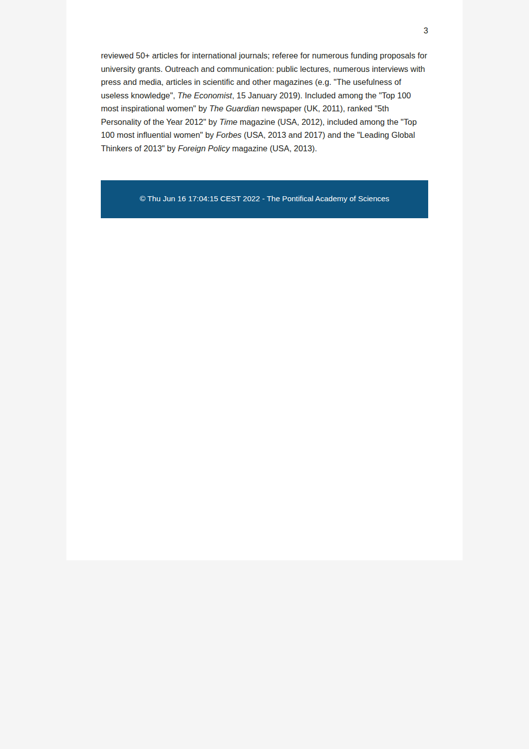3
reviewed 50+ articles for international journals; referee for numerous funding proposals for university grants. Outreach and communication: public lectures, numerous interviews with press and media, articles in scientific and other magazines (e.g. "The usefulness of useless knowledge", The Economist, 15 January 2019). Included among the "Top 100 most inspirational women" by The Guardian newspaper (UK, 2011), ranked "5th Personality of the Year 2012" by Time magazine (USA, 2012), included among the "Top 100 most influential women" by Forbes (USA, 2013 and 2017) and the "Leading Global Thinkers of 2013" by Foreign Policy magazine (USA, 2013).
© Thu Jun 16 17:04:15 CEST 2022 - The Pontifical Academy of Sciences